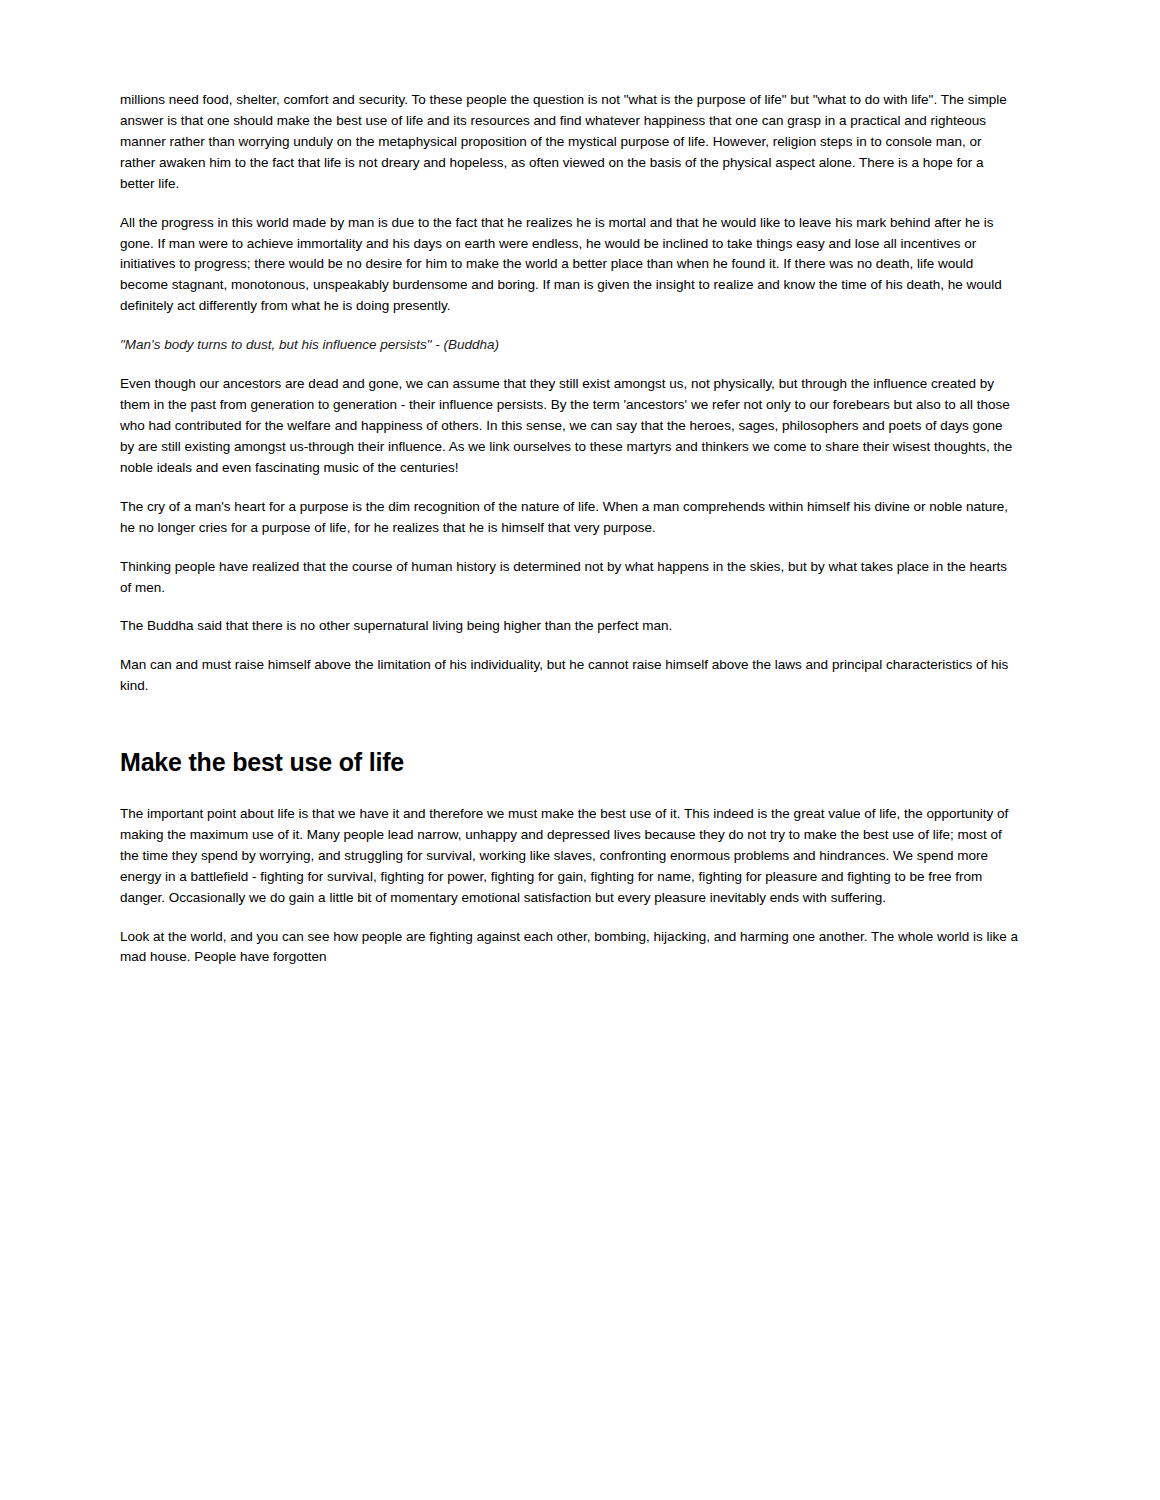millions need food, shelter, comfort and security. To these people the question is not "what is the purpose of life" but "what to do with life". The simple answer is that one should make the best use of life and its resources and find whatever happiness that one can grasp in a practical and righteous manner rather than worrying unduly on the metaphysical proposition of the mystical purpose of life. However, religion steps in to console man, or rather awaken him to the fact that life is not dreary and hopeless, as often viewed on the basis of the physical aspect alone. There is a hope for a better life.
All the progress in this world made by man is due to the fact that he realizes he is mortal and that he would like to leave his mark behind after he is gone. If man were to achieve immortality and his days on earth were endless, he would be inclined to take things easy and lose all incentives or initiatives to progress; there would be no desire for him to make the world a better place than when he found it. If there was no death, life would become stagnant, monotonous, unspeakably burdensome and boring. If man is given the insight to realize and know the time of his death, he would definitely act differently from what he is doing presently.
"Man's body turns to dust, but his influence persists" - (Buddha)
Even though our ancestors are dead and gone, we can assume that they still exist amongst us, not physically, but through the influence created by them in the past from generation to generation - their influence persists. By the term 'ancestors' we refer not only to our forebears but also to all those who had contributed for the welfare and happiness of others. In this sense, we can say that the heroes, sages, philosophers and poets of days gone by are still existing amongst us-through their influence. As we link ourselves to these martyrs and thinkers we come to share their wisest thoughts, the noble ideals and even fascinating music of the centuries!
The cry of a man's heart for a purpose is the dim recognition of the nature of life. When a man comprehends within himself his divine or noble nature, he no longer cries for a purpose of life, for he realizes that he is himself that very purpose.
Thinking people have realized that the course of human history is determined not by what happens in the skies, but by what takes place in the hearts of men.
The Buddha said that there is no other supernatural living being higher than the perfect man.
Man can and must raise himself above the limitation of his individuality, but he cannot raise himself above the laws and principal characteristics of his kind.
Make the best use of life
The important point about life is that we have it and therefore we must make the best use of it. This indeed is the great value of life, the opportunity of making the maximum use of it. Many people lead narrow, unhappy and depressed lives because they do not try to make the best use of life; most of the time they spend by worrying, and struggling for survival, working like slaves, confronting enormous problems and hindrances. We spend more energy in a battlefield - fighting for survival, fighting for power, fighting for gain, fighting for name, fighting for pleasure and fighting to be free from danger. Occasionally we do gain a little bit of momentary emotional satisfaction but every pleasure inevitably ends with suffering.
Look at the world, and you can see how people are fighting against each other, bombing, hijacking, and harming one another. The whole world is like a mad house. People have forgotten